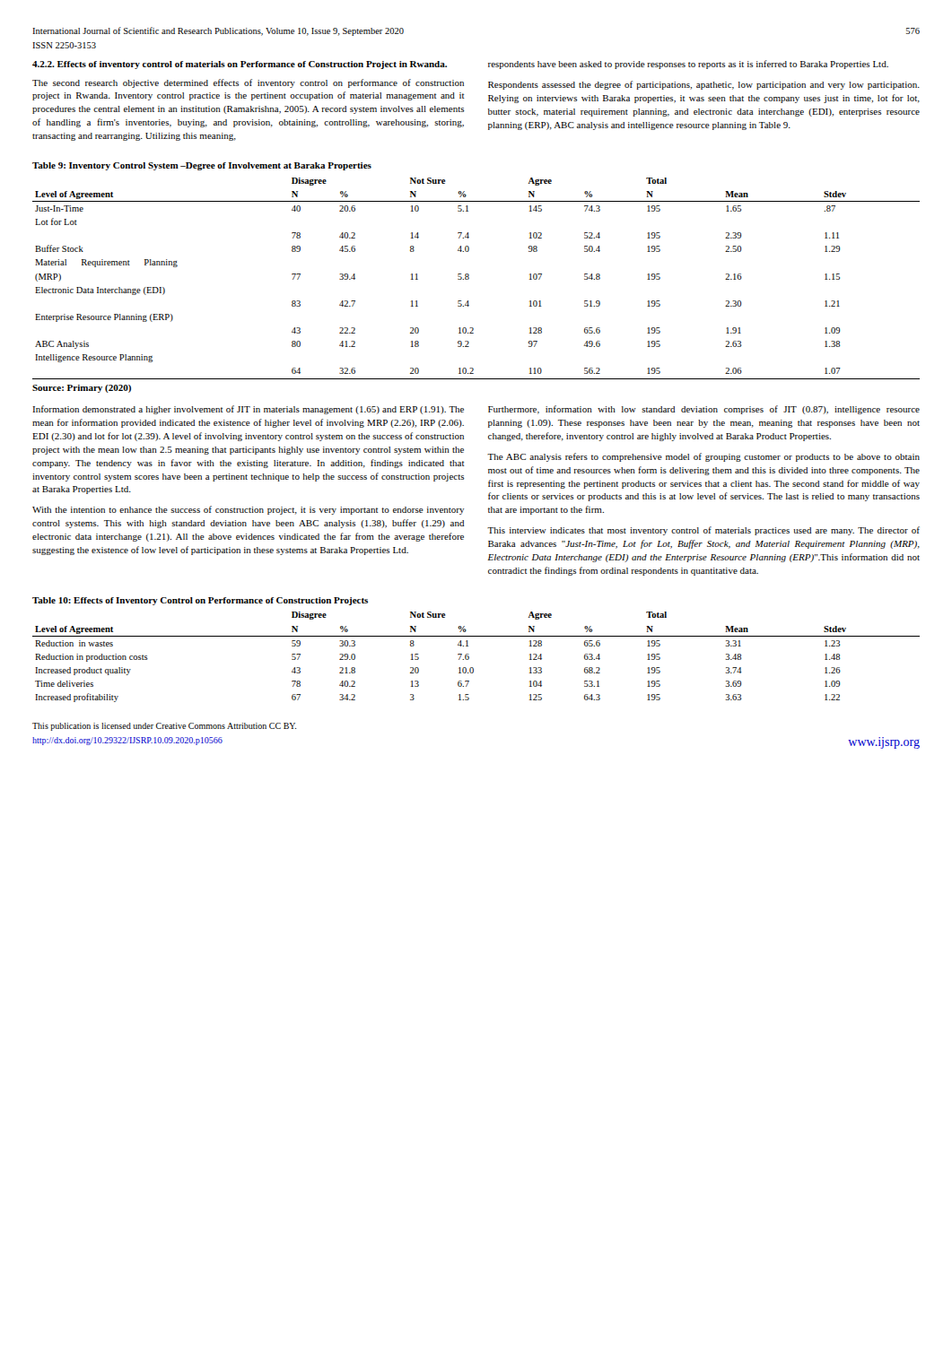International Journal of Scientific and Research Publications, Volume 10, Issue 9, September 2020
576
ISSN 2250-3153
4.2.2. Effects of inventory control of materials on Performance of Construction Project in Rwanda.
The second research objective determined effects of inventory control on performance of construction project in Rwanda. Inventory control practice is the pertinent occupation of material management and it procedures the central element in an institution (Ramakrishna, 2005). A record system involves all elements of handling a firm's inventories, buying, and provision, obtaining, controlling, warehousing, storing, transacting and rearranging. Utilizing this meaning,
respondents have been asked to provide responses to reports as it is inferred to Baraka Properties Ltd.
Respondents assessed the degree of participations, apathetic, low participation and very low participation. Relying on interviews with Baraka properties, it was seen that the company uses just in time, lot for lot, butter stock, material requirement planning, and electronic data interchange (EDI), enterprises resource planning (ERP), ABC analysis and intelligence resource planning in Table 9.
Table 9: Inventory Control System –Degree of Involvement at Baraka Properties
| | Disagree | Not Sure | Agree | Total | | |
| --- | --- | --- | --- | --- | --- | --- |
| Level of Agreement | N | % | N | % | N | % | N | Mean | Stdev |
| Just-In-Time | 40 | 20.6 | 10 | 5.1 | 145 | 74.3 | 195 | 1.65 | .87 |
| Lot for Lot | |
| | 78 | 40.2 | 14 | 7.4 | 102 | 52.4 | 195 | 2.39 | 1.11 |
| Buffer Stock | 89 | 45.6 | 8 | 4.0 | 98 | 50.4 | 195 | 2.50 | 1.29 |
| Material Requirement Planning | |
| (MRP) | 77 | 39.4 | 11 | 5.8 | 107 | 54.8 | 195 | 2.16 | 1.15 |
| Electronic Data Interchange (EDI) | |
| | 83 | 42.7 | 11 | 5.4 | 101 | 51.9 | 195 | 2.30 | 1.21 |
| Enterprise Resource Planning (ERP) | |
| | 43 | 22.2 | 20 | 10.2 | 128 | 65.6 | 195 | 1.91 | 1.09 |
| ABC Analysis | 80 | 41.2 | 18 | 9.2 | 97 | 49.6 | 195 | 2.63 | 1.38 |
| Intelligence Resource Planning | |
| | 64 | 32.6 | 20 | 10.2 | 110 | 56.2 | 195 | 2.06 | 1.07 |
Source: Primary (2020)
Information demonstrated a higher involvement of JIT in materials management (1.65) and ERP (1.91). The mean for information provided indicated the existence of higher level of involving MRP (2.26), IRP (2.06). EDI (2.30) and lot for lot (2.39). A level of involving inventory control system on the success of construction project with the mean low than 2.5 meaning that participants highly use inventory control system within the company. The tendency was in favor with the existing literature. In addition, findings indicated that inventory control system scores have been a pertinent technique to help the success of construction projects at Baraka Properties Ltd.
With the intention to enhance the success of construction project, it is very important to endorse inventory control systems. This with high standard deviation have been ABC analysis (1.38), buffer (1.29) and electronic data interchange (1.21). All the above evidences vindicated the far from the average therefore suggesting the existence of low level of participation in these systems at Baraka Properties Ltd.
Furthermore, information with low standard deviation comprises of JIT (0.87), intelligence resource planning (1.09). These responses have been near by the mean, meaning that responses have been not changed, therefore, inventory control are highly involved at Baraka Product Properties.
The ABC analysis refers to comprehensive model of grouping customer or products to be above to obtain most out of time and resources when form is delivering them and this is divided into three components. The first is representing the pertinent products or services that a client has. The second stand for middle of way for clients or services or products and this is at low level of services. The last is relied to many transactions that are important to the firm.
This interview indicates that most inventory control of materials practices used are many. The director of Baraka advances "Just-In-Time, Lot for Lot, Buffer Stock, and Material Requirement Planning (MRP), Electronic Data Interchange (EDI) and the Enterprise Resource Planning (ERP)".This information did not contradict the findings from ordinal respondents in quantitative data.
Table 10: Effects of Inventory Control on Performance of Construction Projects
| | Disagree | Not Sure | Agree | Total | | |
| --- | --- | --- | --- | --- | --- | --- |
| Level of Agreement | N | % | N | % | N | % | N | Mean | Stdev |
| Reduction in wastes | 59 | 30.3 | 8 | 4.1 | 128 | 65.6 | 195 | 3.31 | 1.23 |
| Reduction in production costs | 57 | 29.0 | 15 | 7.6 | 124 | 63.4 | 195 | 3.48 | 1.48 |
| Increased product quality | 43 | 21.8 | 20 | 10.0 | 133 | 68.2 | 195 | 3.74 | 1.26 |
| Time deliveries | 78 | 40.2 | 13 | 6.7 | 104 | 53.1 | 195 | 3.69 | 1.09 |
| Increased profitability | 67 | 34.2 | 3 | 1.5 | 125 | 64.3 | 195 | 3.63 | 1.22 |
This publication is licensed under Creative Commons Attribution CC BY.
http://dx.doi.org/10.29322/IJSRP.10.09.2020.p10566 www.ijsrp.org